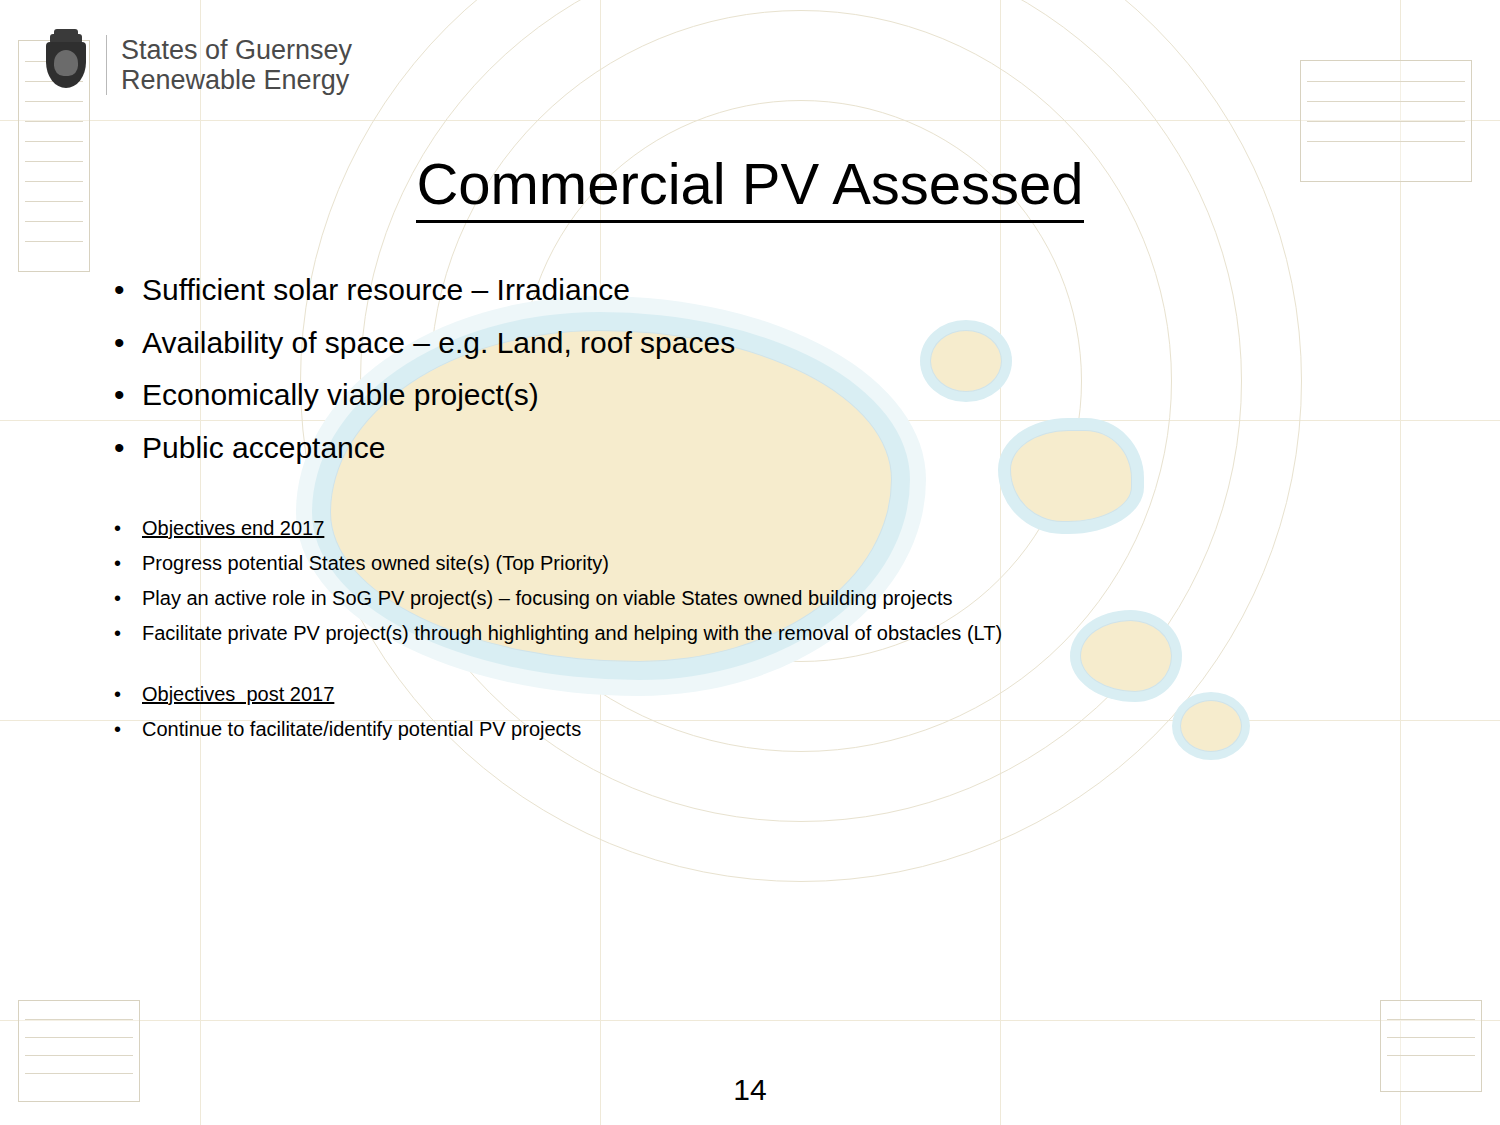States of Guernsey Renewable Energy
Commercial PV Assessed
Sufficient solar resource – Irradiance
Availability of space – e.g. Land, roof spaces
Economically viable project(s)
Public acceptance
Objectives end 2017
Progress potential States owned site(s) (Top Priority)
Play an active role in SoG PV project(s) – focusing on viable States owned building projects
Facilitate private PV project(s) through highlighting and helping with the removal of obstacles (LT)
Objectives post 2017
Continue to facilitate/identify potential PV projects
14